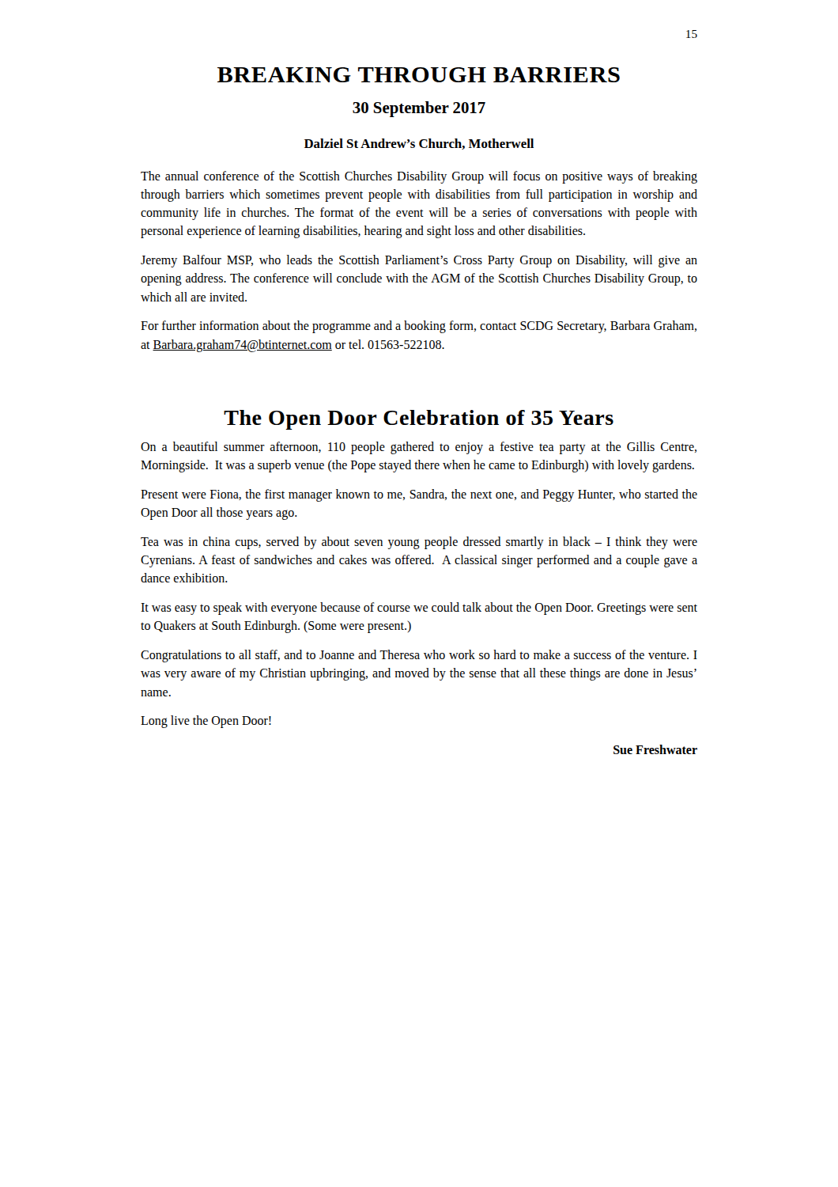15
BREAKING THROUGH BARRIERS
30 September 2017
Dalziel St Andrew’s Church, Motherwell
The annual conference of the Scottish Churches Disability Group will focus on positive ways of breaking through barriers which sometimes prevent people with disabilities from full participation in worship and community life in churches. The format of the event will be a series of conversations with people with personal experience of learning disabilities, hearing and sight loss and other disabilities.
Jeremy Balfour MSP, who leads the Scottish Parliament’s Cross Party Group on Disability, will give an opening address. The conference will conclude with the AGM of the Scottish Churches Disability Group, to which all are invited.
For further information about the programme and a booking form, contact SCDG Secretary, Barbara Graham, at Barbara.graham74@btinternet.com or tel. 01563-522108.
The Open Door Celebration of 35 Years
On a beautiful summer afternoon, 110 people gathered to enjoy a festive tea party at the Gillis Centre, Morningside. It was a superb venue (the Pope stayed there when he came to Edinburgh) with lovely gardens.
Present were Fiona, the first manager known to me, Sandra, the next one, and Peggy Hunter, who started the Open Door all those years ago.
Tea was in china cups, served by about seven young people dressed smartly in black – I think they were Cyrenians. A feast of sandwiches and cakes was offered. A classical singer performed and a couple gave a dance exhibition.
It was easy to speak with everyone because of course we could talk about the Open Door. Greetings were sent to Quakers at South Edinburgh. (Some were present.)
Congratulations to all staff, and to Joanne and Theresa who work so hard to make a success of the venture. I was very aware of my Christian upbringing, and moved by the sense that all these things are done in Jesus’ name.
Long live the Open Door!
Sue Freshwater